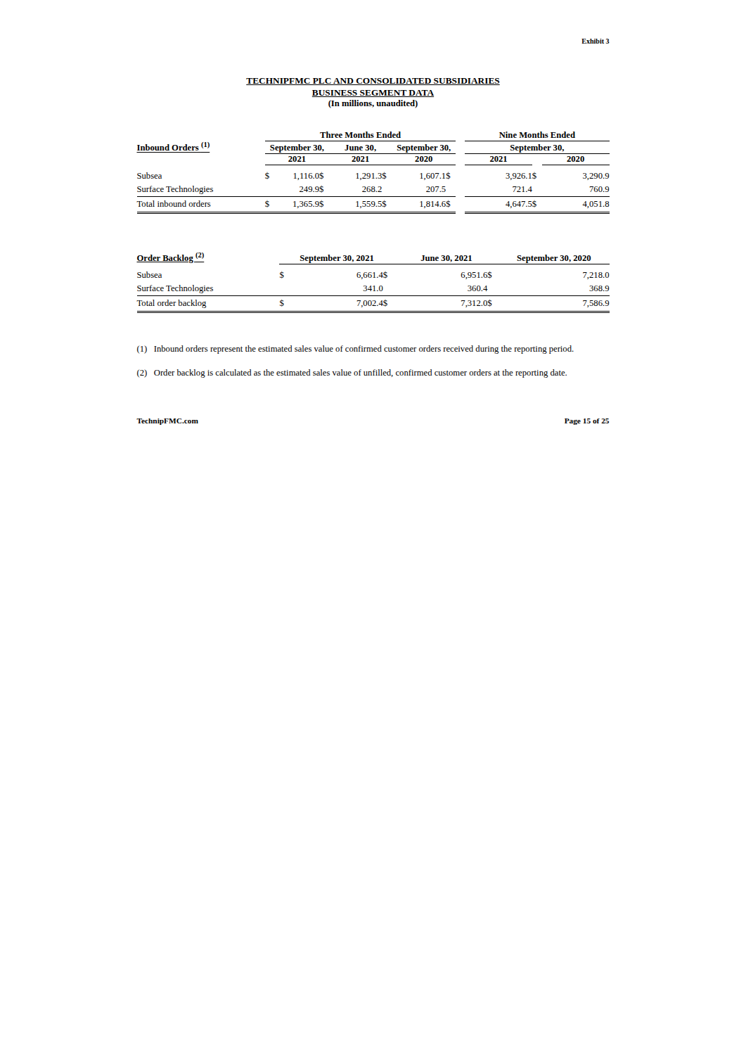Exhibit 3
TECHNIPFMC PLC AND CONSOLIDATED SUBSIDIARIES
BUSINESS SEGMENT DATA
(In millions, unaudited)
| | Three Months Ended | | Nine Months Ended |
| Inbound Orders (1) | September 30, | June 30, | September 30, | | September 30, |
| | 2021 | 2021 | 2020 | | 2021 | | 2020 |
| Subsea | $ | 1,116.0 | $ | | 1,291.3 | $ | | 1,607.1 | $ | | | 3,926.1 | $ | | 3,290.9 |
| Surface Technologies | | 249.9 | $ | | 268.2 | | | 207.5 | | | | 721.4 | | | 760.9 |
| Total inbound orders | $ | 1,365.9 | $ | | 1,559.5 | $ | | 1,814.6 | $ | | | 4,647.5 | $ | | 4,051.8 |
| Order Backlog (2) | September 30, 2021 | June 30, 2021 | September 30, 2020 |
| Subsea | $ | 6,661.4 | $ | | 6,951.6 | $ | | 7,218.0 |
| Surface Technologies | | 341.0 | | | 360.4 | | | 368.9 |
| Total order backlog | $ | 7,002.4 | $ | | 7,312.0 | $ | | 7,586.9 |
(1) Inbound orders represent the estimated sales value of confirmed customer orders received during the reporting period.
(2) Order backlog is calculated as the estimated sales value of unfilled, confirmed customer orders at the reporting date.
TechnipFMC.com
Page 15 of 25